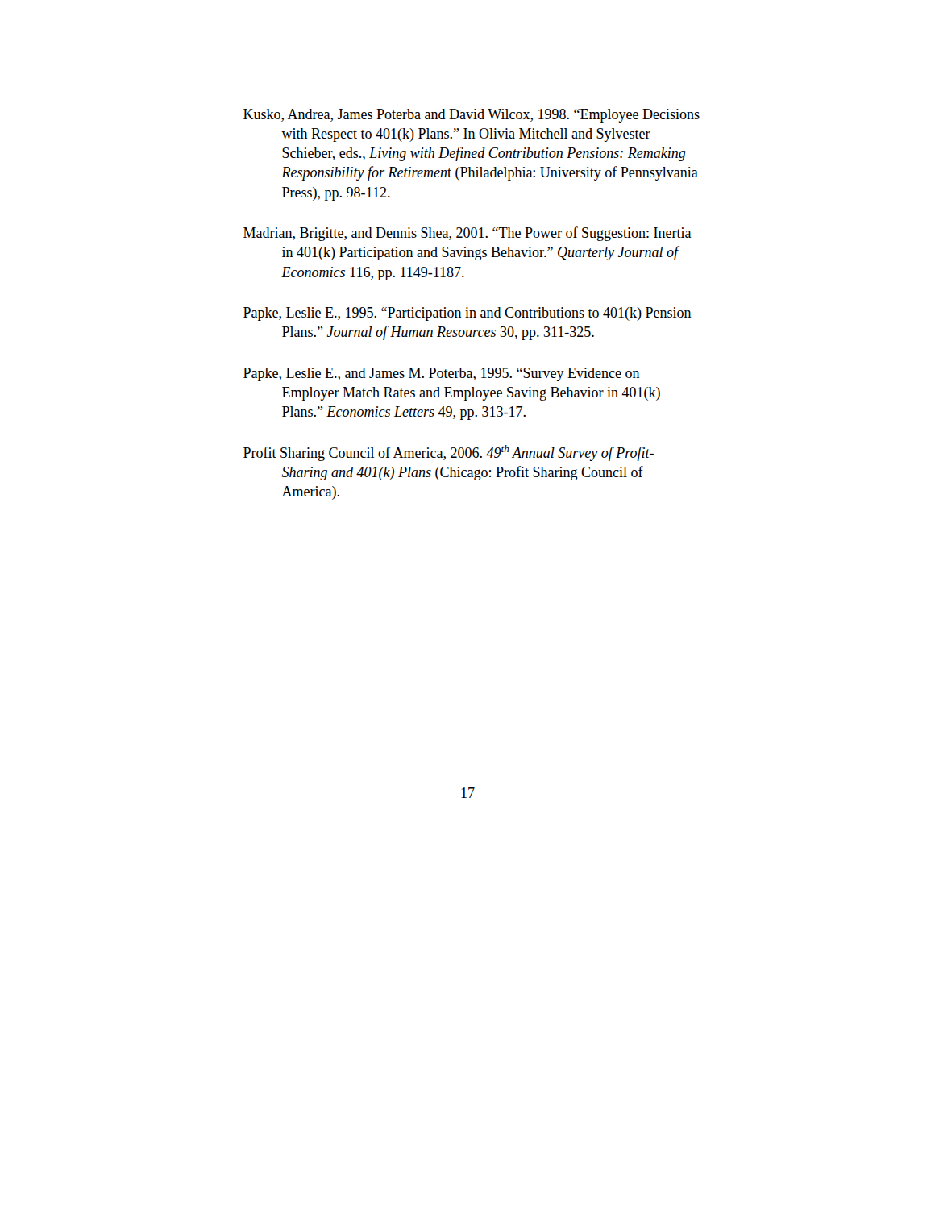Kusko, Andrea, James Poterba and David Wilcox, 1998. “Employee Decisions with Respect to 401(k) Plans.” In Olivia Mitchell and Sylvester Schieber, eds., Living with Defined Contribution Pensions: Remaking Responsibility for Retirement (Philadelphia: University of Pennsylvania Press), pp. 98-112.
Madrian, Brigitte, and Dennis Shea, 2001. “The Power of Suggestion: Inertia in 401(k) Participation and Savings Behavior.” Quarterly Journal of Economics 116, pp. 1149-1187.
Papke, Leslie E., 1995. “Participation in and Contributions to 401(k) Pension Plans.” Journal of Human Resources 30, pp. 311-325.
Papke, Leslie E., and James M. Poterba, 1995. “Survey Evidence on Employer Match Rates and Employee Saving Behavior in 401(k) Plans.” Economics Letters 49, pp. 313-17.
Profit Sharing Council of America, 2006. 49th Annual Survey of Profit-Sharing and 401(k) Plans (Chicago: Profit Sharing Council of America).
17